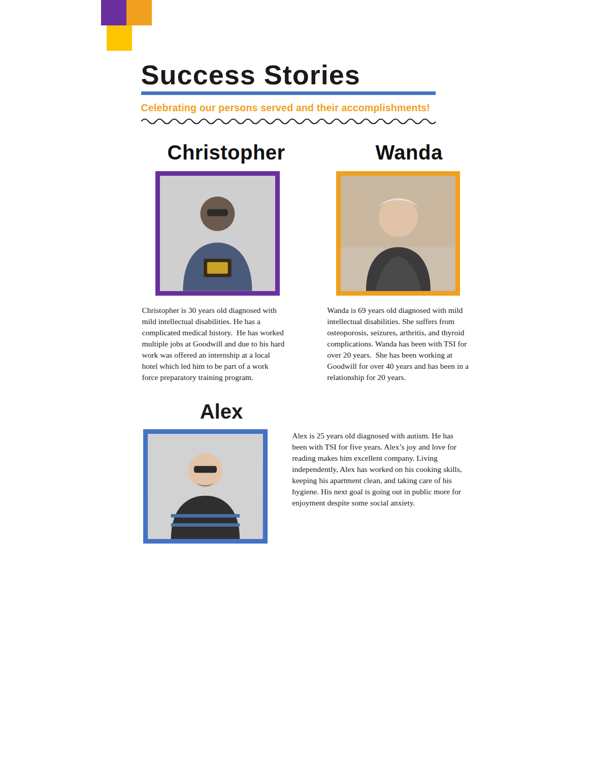Success Stories
Celebrating our persons served and their accomplishments!
Christopher
Christopher is 30 years old diagnosed with mild intellectual disabilities. He has a complicated medical history. He has worked multiple jobs at Goodwill and due to his hard work was offered an internship at a local hotel which led him to be part of a work force preparatory training program.
Wanda
Wanda is 69 years old diagnosed with mild intellectual disabilities. She suffers from osteoporosis, seizures, arthritis, and thyroid complications. Wanda has been with TSI for over 20 years. She has been working at Goodwill for over 40 years and has been in a relationship for 20 years.
Alex
Alex is 25 years old diagnosed with autism. He has been with TSI for five years. Alex’s joy and love for reading makes him excellent company. Living independently, Alex has worked on his cooking skills, keeping his apartment clean, and taking care of his hygiene. His next goal is going out in public more for enjoyment despite some social anxiety.